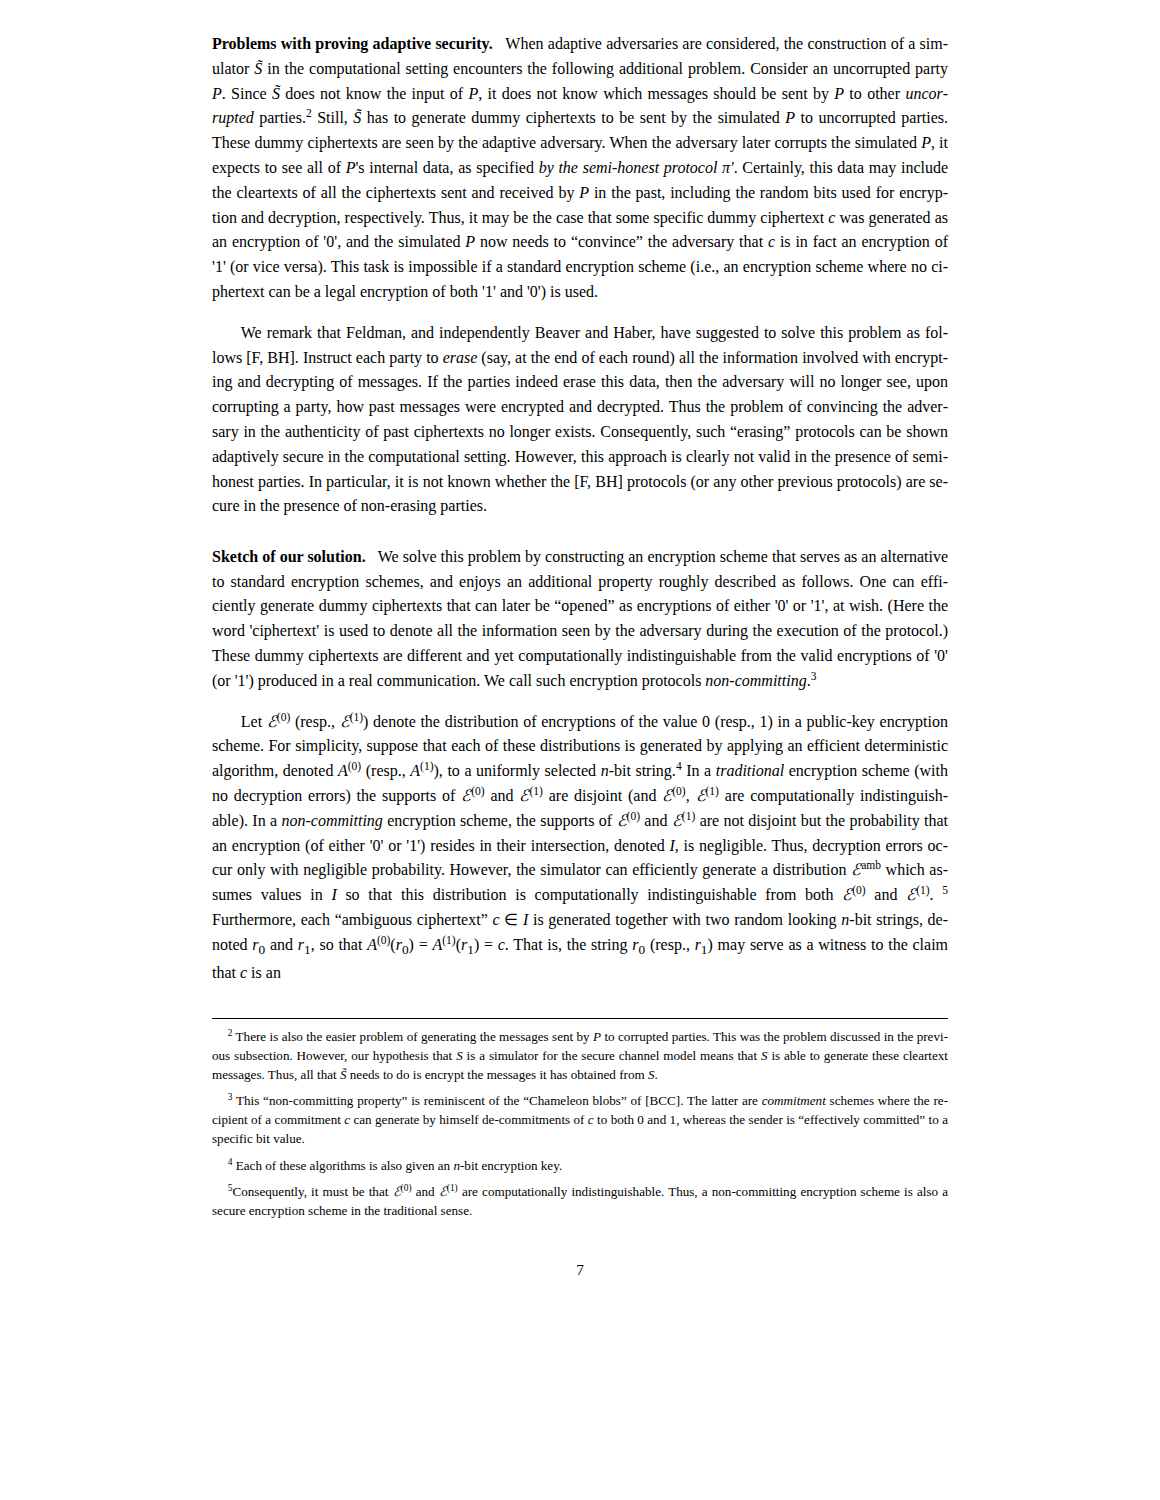Problems with proving adaptive security. When adaptive adversaries are considered, the construction of a simulator S̃ in the computational setting encounters the following additional problem. Consider an uncorrupted party P. Since S̃ does not know the input of P, it does not know which messages should be sent by P to other uncorrupted parties.2 Still, S̃ has to generate dummy ciphertexts to be sent by the simulated P to uncorrupted parties. These dummy ciphertexts are seen by the adaptive adversary. When the adversary later corrupts the simulated P, it expects to see all of P's internal data, as specified by the semi-honest protocol π′. Certainly, this data may include the cleartexts of all the ciphertexts sent and received by P in the past, including the random bits used for encryption and decryption, respectively. Thus, it may be the case that some specific dummy ciphertext c was generated as an encryption of '0', and the simulated P now needs to “convince” the adversary that c is in fact an encryption of '1' (or vice versa). This task is impossible if a standard encryption scheme (i.e., an encryption scheme where no ciphertext can be a legal encryption of both '1' and '0') is used.
We remark that Feldman, and independently Beaver and Haber, have suggested to solve this problem as follows [F, BH]. Instruct each party to erase (say, at the end of each round) all the information involved with encrypting and decrypting of messages. If the parties indeed erase this data, then the adversary will no longer see, upon corrupting a party, how past messages were encrypted and decrypted. Thus the problem of convincing the adversary in the authenticity of past ciphertexts no longer exists. Consequently, such “erasing” protocols can be shown adaptively secure in the computational setting. However, this approach is clearly not valid in the presence of semi-honest parties. In particular, it is not known whether the [F, BH] protocols (or any other previous protocols) are secure in the presence of non-erasing parties.
Sketch of our solution. We solve this problem by constructing an encryption scheme that serves as an alternative to standard encryption schemes, and enjoys an additional property roughly described as follows. One can efficiently generate dummy ciphertexts that can later be “opened” as encryptions of either '0' or '1', at wish. (Here the word 'ciphertext' is used to denote all the information seen by the adversary during the execution of the protocol.) These dummy ciphertexts are different and yet computationally indistinguishable from the valid encryptions of '0' (or '1') produced in a real communication. We call such encryption protocols non-committing.3
Let ℰ(0) (resp., ℰ(1)) denote the distribution of encryptions of the value 0 (resp., 1) in a public-key encryption scheme. For simplicity, suppose that each of these distributions is generated by applying an efficient deterministic algorithm, denoted A(0) (resp., A(1)), to a uniformly selected n-bit string.4 In a traditional encryption scheme (with no decryption errors) the supports of ℰ(0) and ℰ(1) are disjoint (and ℰ(0), ℰ(1) are computationally indistinguishable). In a non-committing encryption scheme, the supports of ℰ(0) and ℰ(1) are not disjoint but the probability that an encryption (of either '0' or '1') resides in their intersection, denoted I, is negligible. Thus, decryption errors occur only with negligible probability. However, the simulator can efficiently generate a distribution ℰamb which assumes values in I so that this distribution is computationally indistinguishable from both ℰ(0) and ℰ(1). 5 Furthermore, each “ambiguous ciphertext” c ∈ I is generated together with two random looking n-bit strings, denoted r0 and r1, so that A(0)(r0) = A(1)(r1) = c. That is, the string r0 (resp., r1) may serve as a witness to the claim that c is an
2 There is also the easier problem of generating the messages sent by P to corrupted parties. This was the problem discussed in the previous subsection. However, our hypothesis that S is a simulator for the secure channel model means that S is able to generate these cleartext messages. Thus, all that S̃ needs to do is encrypt the messages it has obtained from S.
3 This “non-committing property” is reminiscent of the “Chameleon blobs” of [BCC]. The latter are commitment schemes where the recipient of a commitment c can generate by himself de-commitments of c to both 0 and 1, whereas the sender is “effectively committed” to a specific bit value.
4 Each of these algorithms is also given an n-bit encryption key.
5Consequently, it must be that ℰ(0) and ℰ(1) are computationally indistinguishable. Thus, a non-committing encryption scheme is also a secure encryption scheme in the traditional sense.
7